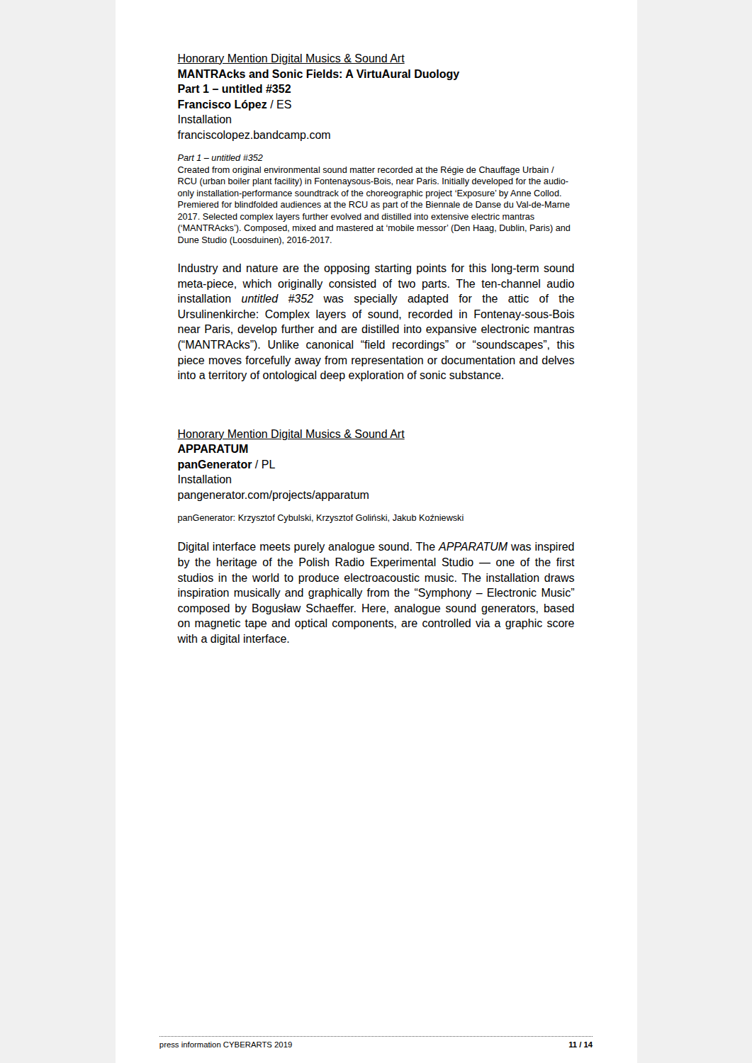Honorary Mention Digital Musics & Sound Art
MANTRAcks and Sonic Fields: A VirtuAural Duology
Part 1 – untitled #352
Francisco López / ES
Installation
franciscolopez.bandcamp.com
Part 1 – untitled #352
Created from original environmental sound matter recorded at the Régie de Chauffage Urbain / RCU (urban boiler plant facility) in Fontenaysous-Bois, near Paris. Initially developed for the audio-only installation-performance soundtrack of the choreographic project ‘Exposure’ by Anne Collod. Premiered for blindfolded audiences at the RCU as part of the Biennale de Danse du Val-de-Marne 2017. Selected complex layers further evolved and distilled into extensive electric mantras (‘MANTRAcks’). Composed, mixed and mastered at ‘mobile messor’ (Den Haag, Dublin, Paris) and Dune Studio (Loosduinen), 2016-2017.
Industry and nature are the opposing starting points for this long-term sound meta-piece, which originally consisted of two parts. The ten-channel audio installation untitled #352 was specially adapted for the attic of the Ursulinenkirche: Complex layers of sound, recorded in Fontenay-sous-Bois near Paris, develop further and are distilled into expansive electronic mantras (“MANTRAcks”). Unlike canonical “field recordings” or “soundscapes”, this piece moves forcefully away from representation or documentation and delves into a territory of ontological deep exploration of sonic substance.
Honorary Mention Digital Musics & Sound Art
APPARATUM
panGenerator / PL
Installation
pangenerator.com/projects/apparatum
panGenerator: Krzysztof Cybulski, Krzysztof Goliński, Jakub Koźniewski
Digital interface meets purely analogue sound. The APPARATUM was inspired by the heritage of the Polish Radio Experimental Studio — one of the first studios in the world to produce electroacoustic music. The installation draws inspiration musically and graphically from the “Symphony – Electronic Music” composed by Bogusław Schaeffer. Here, analogue sound generators, based on magnetic tape and optical components, are controlled via a graphic score with a digital interface.
press information CYBERARTS 2019 11 / 14